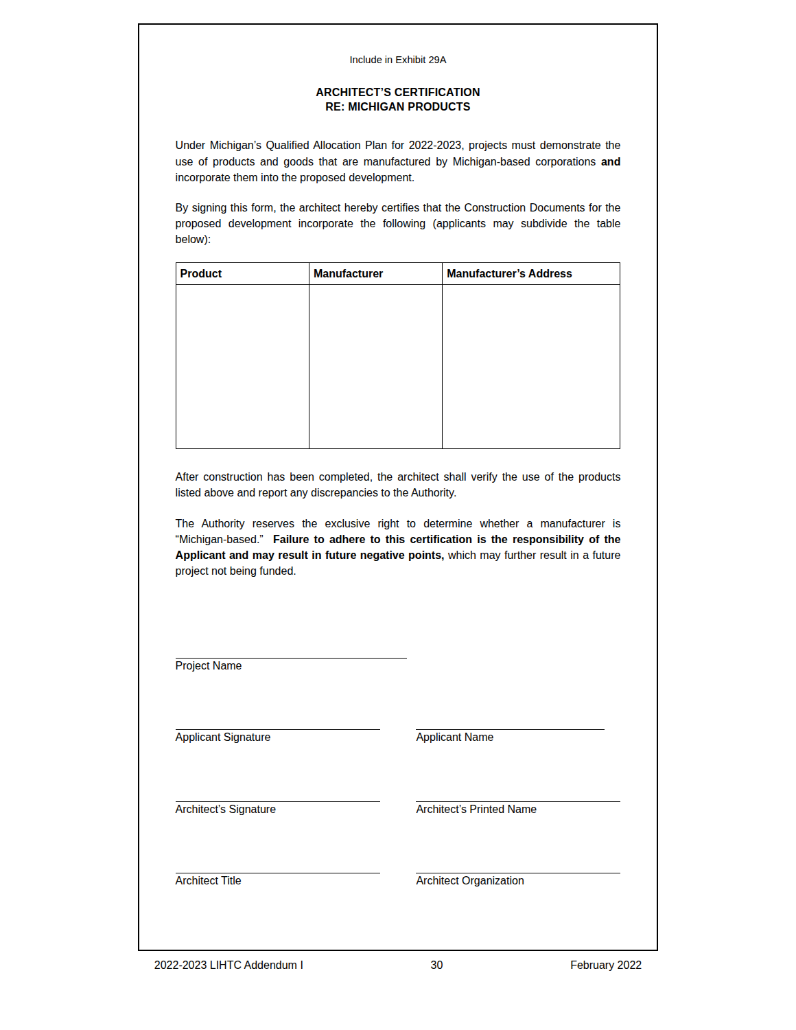Include in Exhibit 29A
ARCHITECT’S CERTIFICATION
RE: MICHIGAN PRODUCTS
Under Michigan’s Qualified Allocation Plan for 2022-2023, projects must demonstrate the use of products and goods that are manufactured by Michigan-based corporations and incorporate them into the proposed development.
By signing this form, the architect hereby certifies that the Construction Documents for the proposed development incorporate the following (applicants may subdivide the table below):
| Product | Manufacturer | Manufacturer’s Address |
| --- | --- | --- |
After construction has been completed, the architect shall verify the use of the products listed above and report any discrepancies to the Authority.
The Authority reserves the exclusive right to determine whether a manufacturer is “Michigan-based.” Failure to adhere to this certification is the responsibility of the Applicant and may result in future negative points, which may further result in a future project not being funded.
Project Name
Applicant Signature
Applicant Name
Architect’s Signature
Architect’s Printed Name
Architect Title
Architect Organization
2022-2023 LIHTC Addendum I
30
February 2022